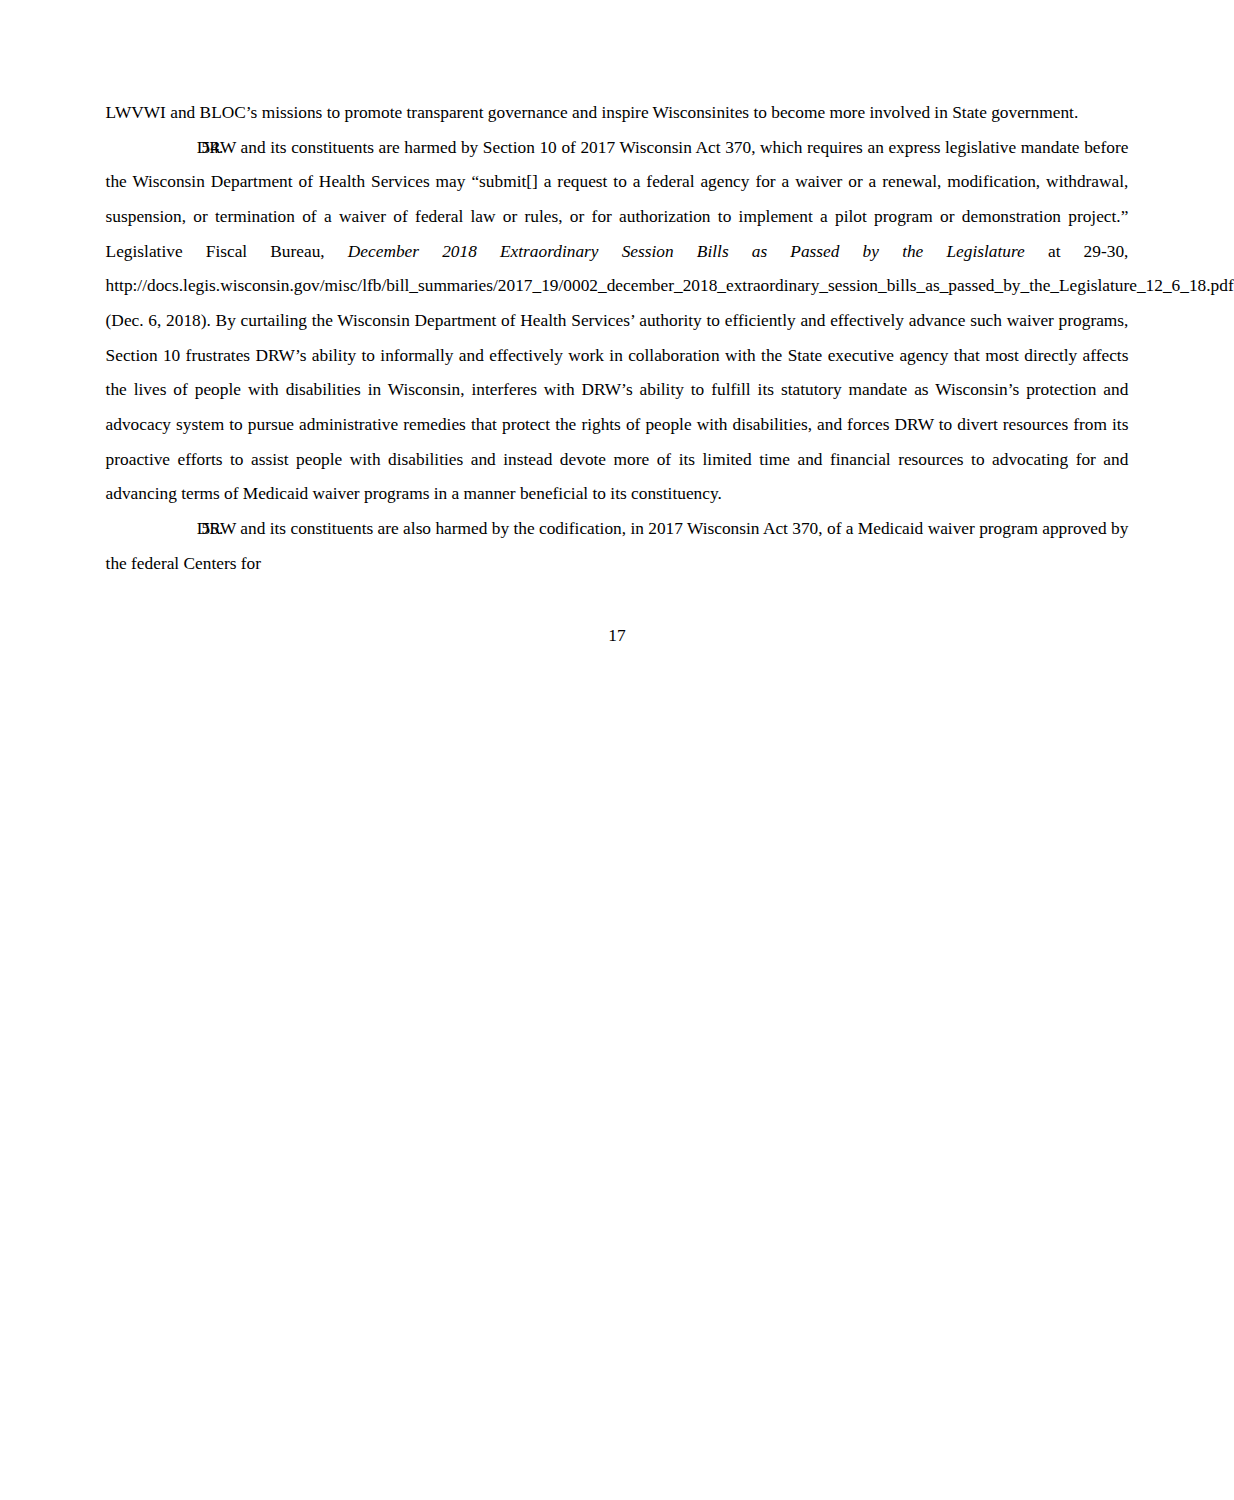LWVWI and BLOC’s missions to promote transparent governance and inspire Wisconsinites to become more involved in State government.
54. DRW and its constituents are harmed by Section 10 of 2017 Wisconsin Act 370, which requires an express legislative mandate before the Wisconsin Department of Health Services may “submit[] a request to a federal agency for a waiver or a renewal, modification, withdrawal, suspension, or termination of a waiver of federal law or rules, or for authorization to implement a pilot program or demonstration project.” Legislative Fiscal Bureau, December 2018 Extraordinary Session Bills as Passed by the Legislature at 29-30, http://docs.legis.wisconsin.gov/misc/lfb/bill_summaries/2017_19/0002_december_2018_extraordinary_session_bills_as_passed_by_the_Legislature_12_6_18.pdf (Dec. 6, 2018). By curtailing the Wisconsin Department of Health Services’ authority to efficiently and effectively advance such waiver programs, Section 10 frustrates DRW’s ability to informally and effectively work in collaboration with the State executive agency that most directly affects the lives of people with disabilities in Wisconsin, interferes with DRW’s ability to fulfill its statutory mandate as Wisconsin’s protection and advocacy system to pursue administrative remedies that protect the rights of people with disabilities, and forces DRW to divert resources from its proactive efforts to assist people with disabilities and instead devote more of its limited time and financial resources to advocating for and advancing terms of Medicaid waiver programs in a manner beneficial to its constituency.
55. DRW and its constituents are also harmed by the codification, in 2017 Wisconsin Act 370, of a Medicaid waiver program approved by the federal Centers for
17